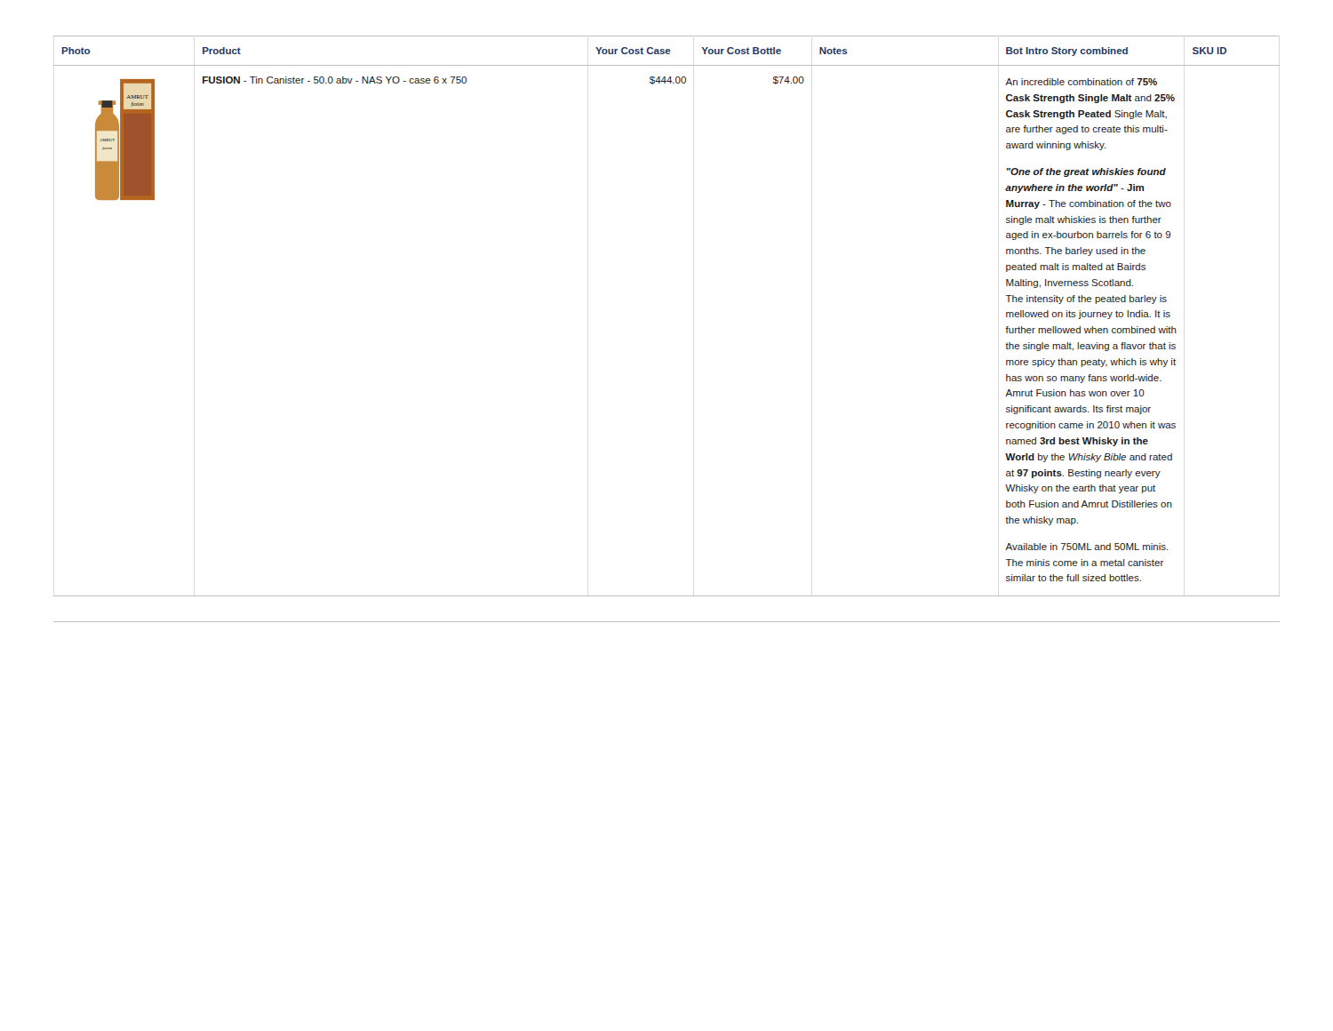| Photo | Product | Your Cost Case | Your Cost Bottle | Notes | Bot Intro Story combined | SKU ID |
| --- | --- | --- | --- | --- | --- | --- |
| | FUSION - Tin Canister - 50.0 abv - NAS YO - case 6 x 750 | $444.00 | $74.00 | | An incredible combination of 75% Cask Strength Single Malt and 25% Cask Strength Peated Single Malt, are further aged to create this multi-award winning whisky. "One of the great whiskies found anywhere in the world" - Jim Murray - The combination of the two single malt whiskies is then further aged in ex-bourbon barrels for 6 to 9 months. The barley used in the peated malt is malted at Bairds Malting, Inverness Scotland. The intensity of the peated barley is mellowed on its journey to India. It is further mellowed when combined with the single malt, leaving a flavor that is more spicy than peaty, which is why it has won so many fans world-wide. Amrut Fusion has won over 10 significant awards. Its first major recognition came in 2010 when it was named 3rd best Whisky in the World by the Whisky Bible and rated at 97 points . Besting nearly every Whisky on the earth that year put both Fusion and Amrut Distilleries on the whisky map. Available in 750ML and 50ML minis. The minis come in a metal canister similar to the full sized bottles. | |